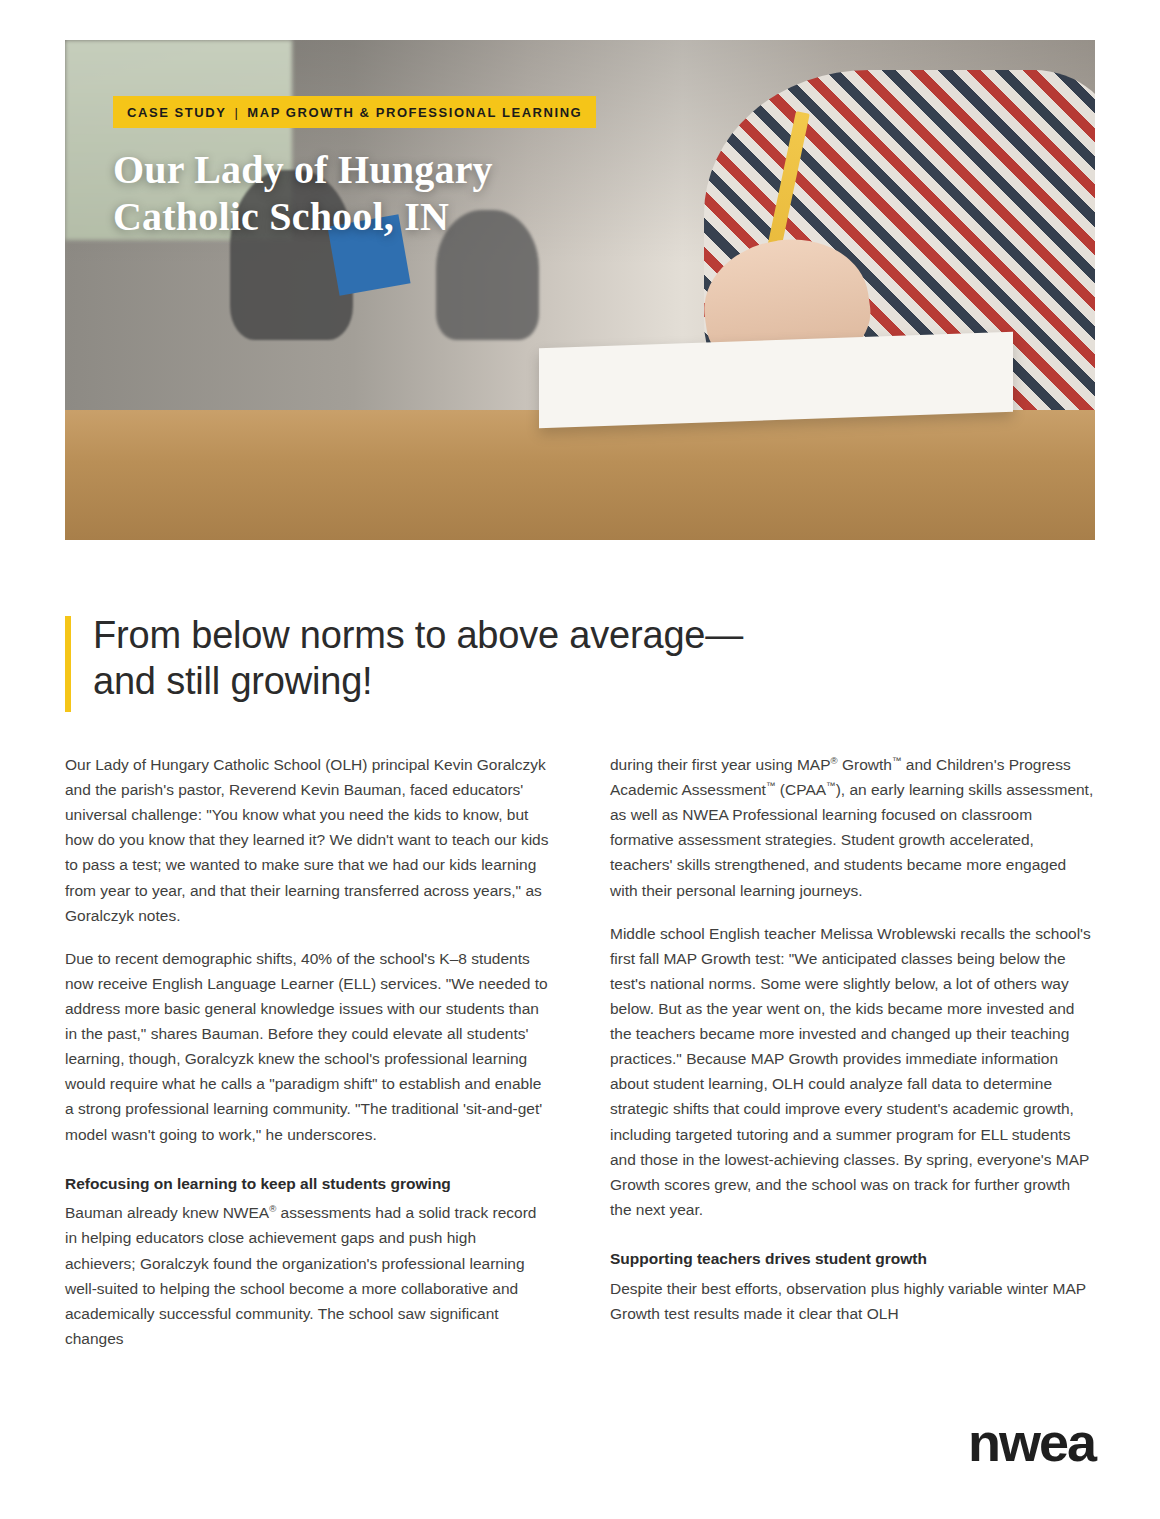CASE STUDY|MAP GROWTH & PROFESSIONAL LEARNING
Our Lady of Hungary
Catholic School, IN
From below norms to above average—
and still growing!
Our Lady of Hungary Catholic School (OLH) principal Kevin Goralczyk and the parish's pastor, Reverend Kevin Bauman, faced educators' universal challenge: "You know what you need the kids to know, but how do you know that they learned it? We didn't want to teach our kids to pass a test; we wanted to make sure that we had our kids learning from year to year, and that their learning transferred across years," as Goralczyk notes.
Due to recent demographic shifts, 40% of the school's K–8 students now receive English Language Learner (ELL) services. "We needed to address more basic general knowledge issues with our students than in the past," shares Bauman. Before they could elevate all students' learning, though, Goralcyzk knew the school's professional learning would require what he calls a "paradigm shift" to establish and enable a strong professional learning community. "The traditional 'sit-and-get' model wasn't going to work," he underscores.
Refocusing on learning to keep all students growing
Bauman already knew NWEA® assessments had a solid track record in helping educators close achievement gaps and push high achievers; Goralczyk found the organization's professional learning well-suited to helping the school become a more collaborative and academically successful community. The school saw significant changes
during their first year using MAP® Growth™ and Children's Progress Academic Assessment™ (CPAA™), an early learning skills assessment, as well as NWEA Professional learning focused on classroom formative assessment strategies. Student growth accelerated, teachers' skills strengthened, and students became more engaged with their personal learning journeys.
Middle school English teacher Melissa Wroblewski recalls the school's first fall MAP Growth test: "We anticipated classes being below the test's national norms. Some were slightly below, a lot of others way below. But as the year went on, the kids became more invested and the teachers became more invested and changed up their teaching practices." Because MAP Growth provides immediate information about student learning, OLH could analyze fall data to determine strategic shifts that could improve every student's academic growth, including targeted tutoring and a summer program for ELL students and those in the lowest-achieving classes. By spring, everyone's MAP Growth scores grew, and the school was on track for further growth the next year.
Supporting teachers drives student growth
Despite their best efforts, observation plus highly variable winter MAP Growth test results made it clear that OLH
nwea